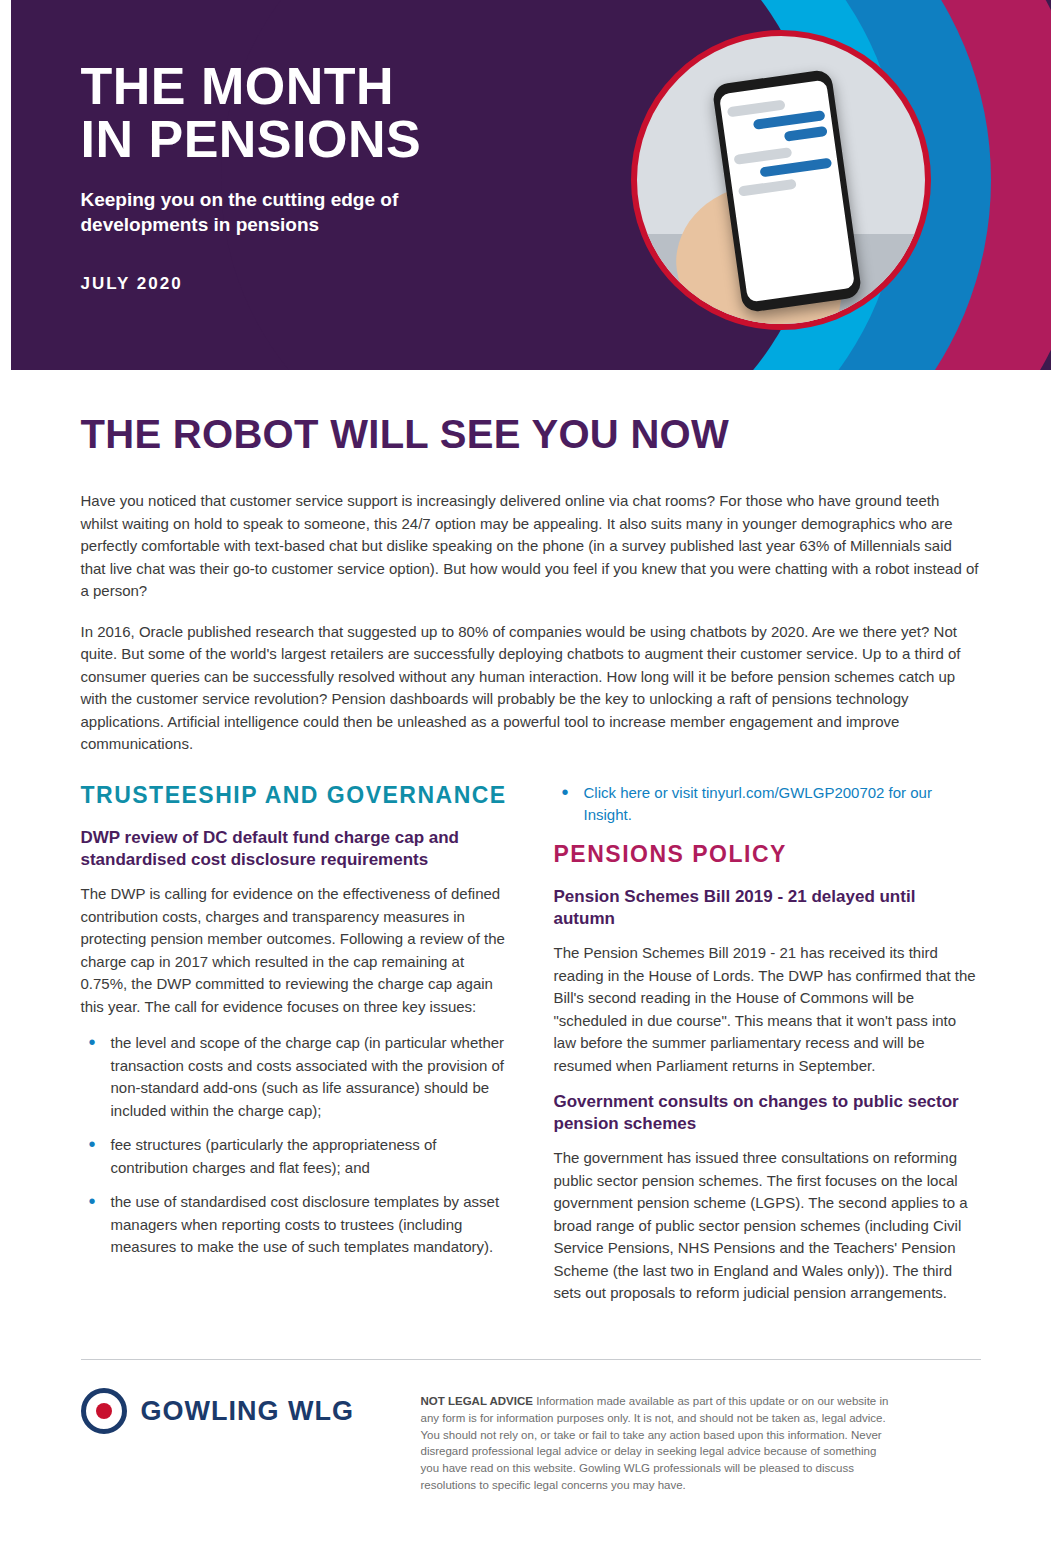THE MONTH
IN PENSIONS
Keeping you on the cutting edge of
developments in pensions
JULY 2020
THE ROBOT WILL SEE YOU NOW
Have you noticed that customer service support is increasingly delivered online via chat rooms? For those who have ground teeth whilst waiting on hold to speak to someone, this 24/7 option may be appealing. It also suits many in younger demographics who are perfectly comfortable with text-based chat but dislike speaking on the phone (in a survey published last year 63% of Millennials said that live chat was their go-to customer service option). But how would you feel if you knew that you were chatting with a robot instead of a person?
In 2016, Oracle published research that suggested up to 80% of companies would be using chatbots by 2020. Are we there yet? Not quite. But some of the world's largest retailers are successfully deploying chatbots to augment their customer service. Up to a third of consumer queries can be successfully resolved without any human interaction. How long will it be before pension schemes catch up with the customer service revolution? Pension dashboards will probably be the key to unlocking a raft of pensions technology applications. Artificial intelligence could then be unleashed as a powerful tool to increase member engagement and improve communications.
TRUSTEESHIP AND GOVERNANCE
DWP review of DC default fund charge cap and standardised cost disclosure requirements
The DWP is calling for evidence on the effectiveness of defined contribution costs, charges and transparency measures in protecting pension member outcomes. Following a review of the charge cap in 2017 which resulted in the cap remaining at 0.75%, the DWP committed to reviewing the charge cap again this year. The call for evidence focuses on three key issues:
the level and scope of the charge cap (in particular whether transaction costs and costs associated with the provision of non-standard add-ons (such as life assurance) should be included within the charge cap);
fee structures (particularly the appropriateness of contribution charges and flat fees); and
the use of standardised cost disclosure templates by asset managers when reporting costs to trustees (including measures to make the use of such templates mandatory).
Click here or visit tinyurl.com/GWLGP200702 for our Insight.
PENSIONS POLICY
Pension Schemes Bill 2019 - 21 delayed until autumn
The Pension Schemes Bill 2019 - 21 has received its third reading in the House of Lords. The DWP has confirmed that the Bill's second reading in the House of Commons will be "scheduled in due course". This means that it won't pass into law before the summer parliamentary recess and will be resumed when Parliament returns in September.
Government consults on changes to public sector pension schemes
The government has issued three consultations on reforming public sector pension schemes. The first focuses on the local government pension scheme (LGPS). The second applies to a broad range of public sector pension schemes (including Civil Service Pensions, NHS Pensions and the Teachers' Pension Scheme (the last two in England and Wales only)). The third sets out proposals to reform judicial pension arrangements.
GOWLING WLG
NOT LEGAL ADVICE Information made available as part of this update or on our website in any form is for information purposes only. It is not, and should not be taken as, legal advice. You should not rely on, or take or fail to take any action based upon this information. Never disregard professional legal advice or delay in seeking legal advice because of something you have read on this website. Gowling WLG professionals will be pleased to discuss resolutions to specific legal concerns you may have.